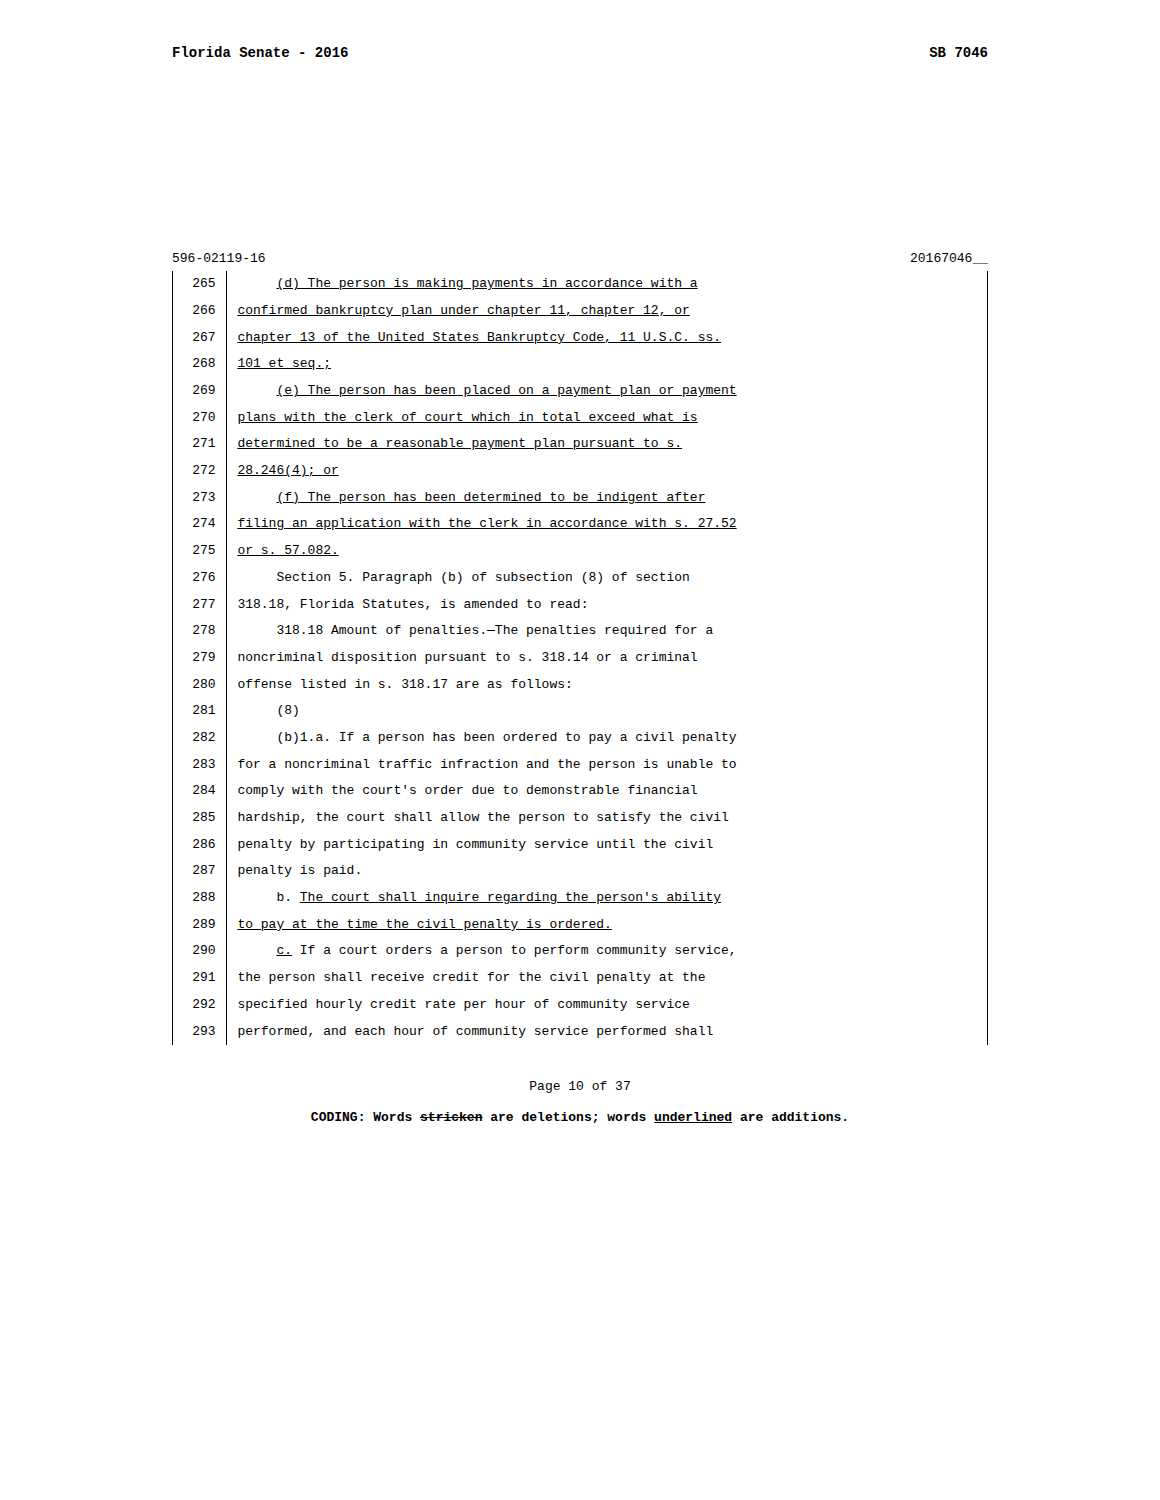Florida Senate - 2016 SB 7046
596-02119-16 20167046__
| 265 | (d) The person is making payments in accordance with a |
| 266 | confirmed bankruptcy plan under chapter 11, chapter 12, or |
| 267 | chapter 13 of the United States Bankruptcy Code, 11 U.S.C. ss. |
| 268 | 101 et seq.; |
| 269 | (e) The person has been placed on a payment plan or payment |
| 270 | plans with the clerk of court which in total exceed what is |
| 271 | determined to be a reasonable payment plan pursuant to s. |
| 272 | 28.246(4); or |
| 273 | (f) The person has been determined to be indigent after |
| 274 | filing an application with the clerk in accordance with s. 27.52 |
| 275 | or s. 57.082. |
| 276 | Section 5. Paragraph (b) of subsection (8) of section |
| 277 | 318.18, Florida Statutes, is amended to read: |
| 278 | 318.18 Amount of penalties.—The penalties required for a |
| 279 | noncriminal disposition pursuant to s. 318.14 or a criminal |
| 280 | offense listed in s. 318.17 are as follows: |
| 281 | (8) |
| 282 | (b)1.a. If a person has been ordered to pay a civil penalty |
| 283 | for a noncriminal traffic infraction and the person is unable to |
| 284 | comply with the court's order due to demonstrable financial |
| 285 | hardship, the court shall allow the person to satisfy the civil |
| 286 | penalty by participating in community service until the civil |
| 287 | penalty is paid. |
| 288 | b. The court shall inquire regarding the person's ability |
| 289 | to pay at the time the civil penalty is ordered. |
| 290 | c. If a court orders a person to perform community service, |
| 291 | the person shall receive credit for the civil penalty at the |
| 292 | specified hourly credit rate per hour of community service |
| 293 | performed, and each hour of community service performed shall |
Page 10 of 37
CODING: Words stricken are deletions; words underlined are additions.